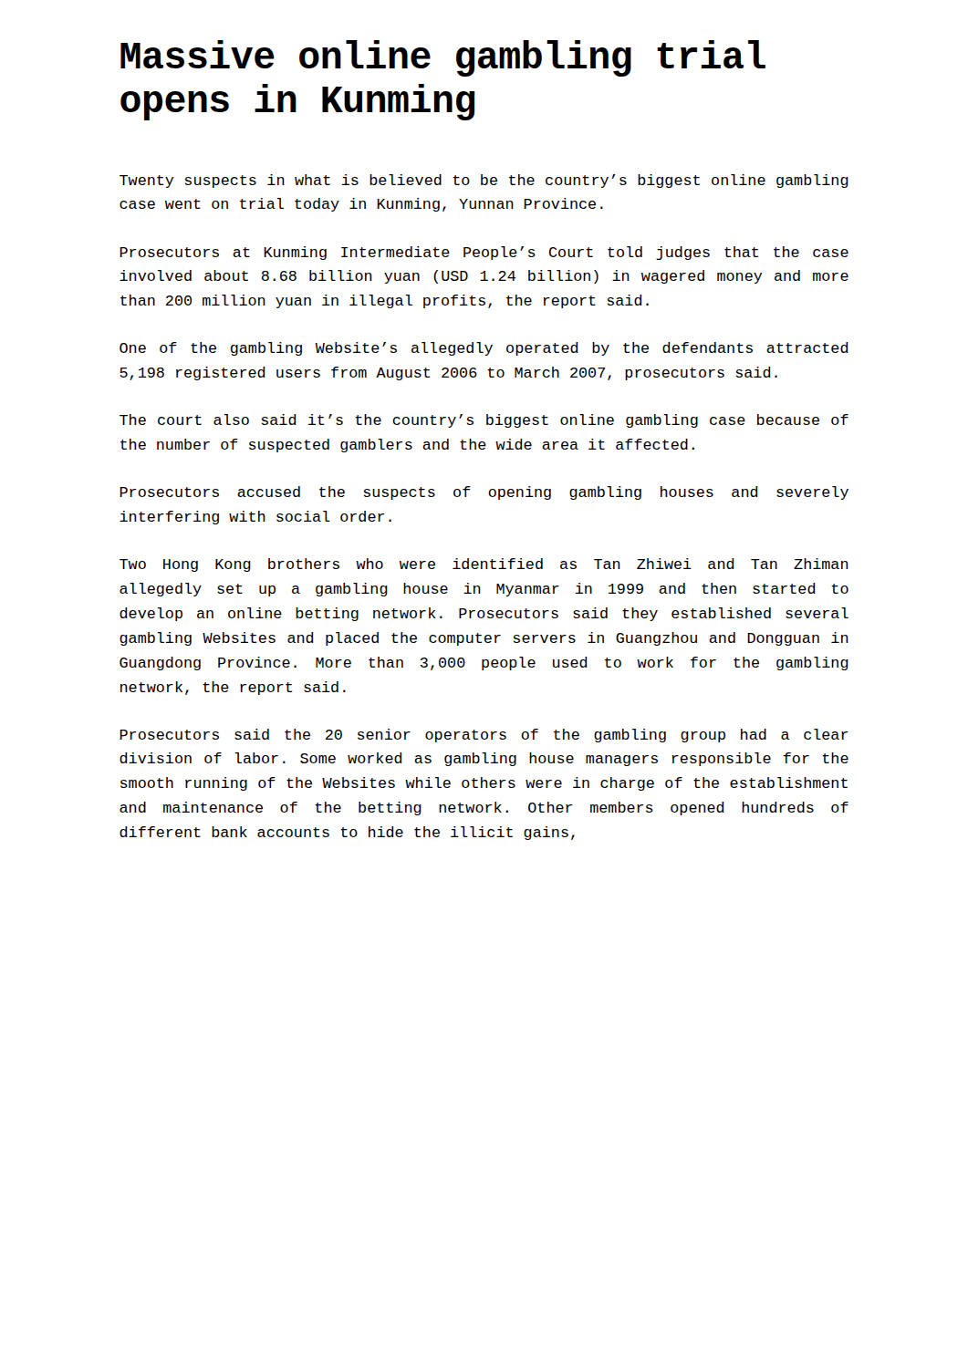Massive online gambling trial opens in Kunming
Twenty suspects in what is believed to be the country’s biggest online gambling case went on trial today in Kunming, Yunnan Province.
Prosecutors at Kunming Intermediate People’s Court told judges that the case involved about 8.68 billion yuan (USD 1.24 billion) in wagered money and more than 200 million yuan in illegal profits, the report said.
One of the gambling Website’s allegedly operated by the defendants attracted 5,198 registered users from August 2006 to March 2007, prosecutors said.
The court also said it’s the country’s biggest online gambling case because of the number of suspected gamblers and the wide area it affected.
Prosecutors accused the suspects of opening gambling houses and severely interfering with social order.
Two Hong Kong brothers who were identified as Tan Zhiwei and Tan Zhiman allegedly set up a gambling house in Myanmar in 1999 and then started to develop an online betting network. Prosecutors said they established several gambling Websites and placed the computer servers in Guangzhou and Dongguan in Guangdong Province. More than 3,000 people used to work for the gambling network, the report said.
Prosecutors said the 20 senior operators of the gambling group had a clear division of labor. Some worked as gambling house managers responsible for the smooth running of the Websites while others were in charge of the establishment and maintenance of the betting network. Other members opened hundreds of different bank accounts to hide the illicit gains,